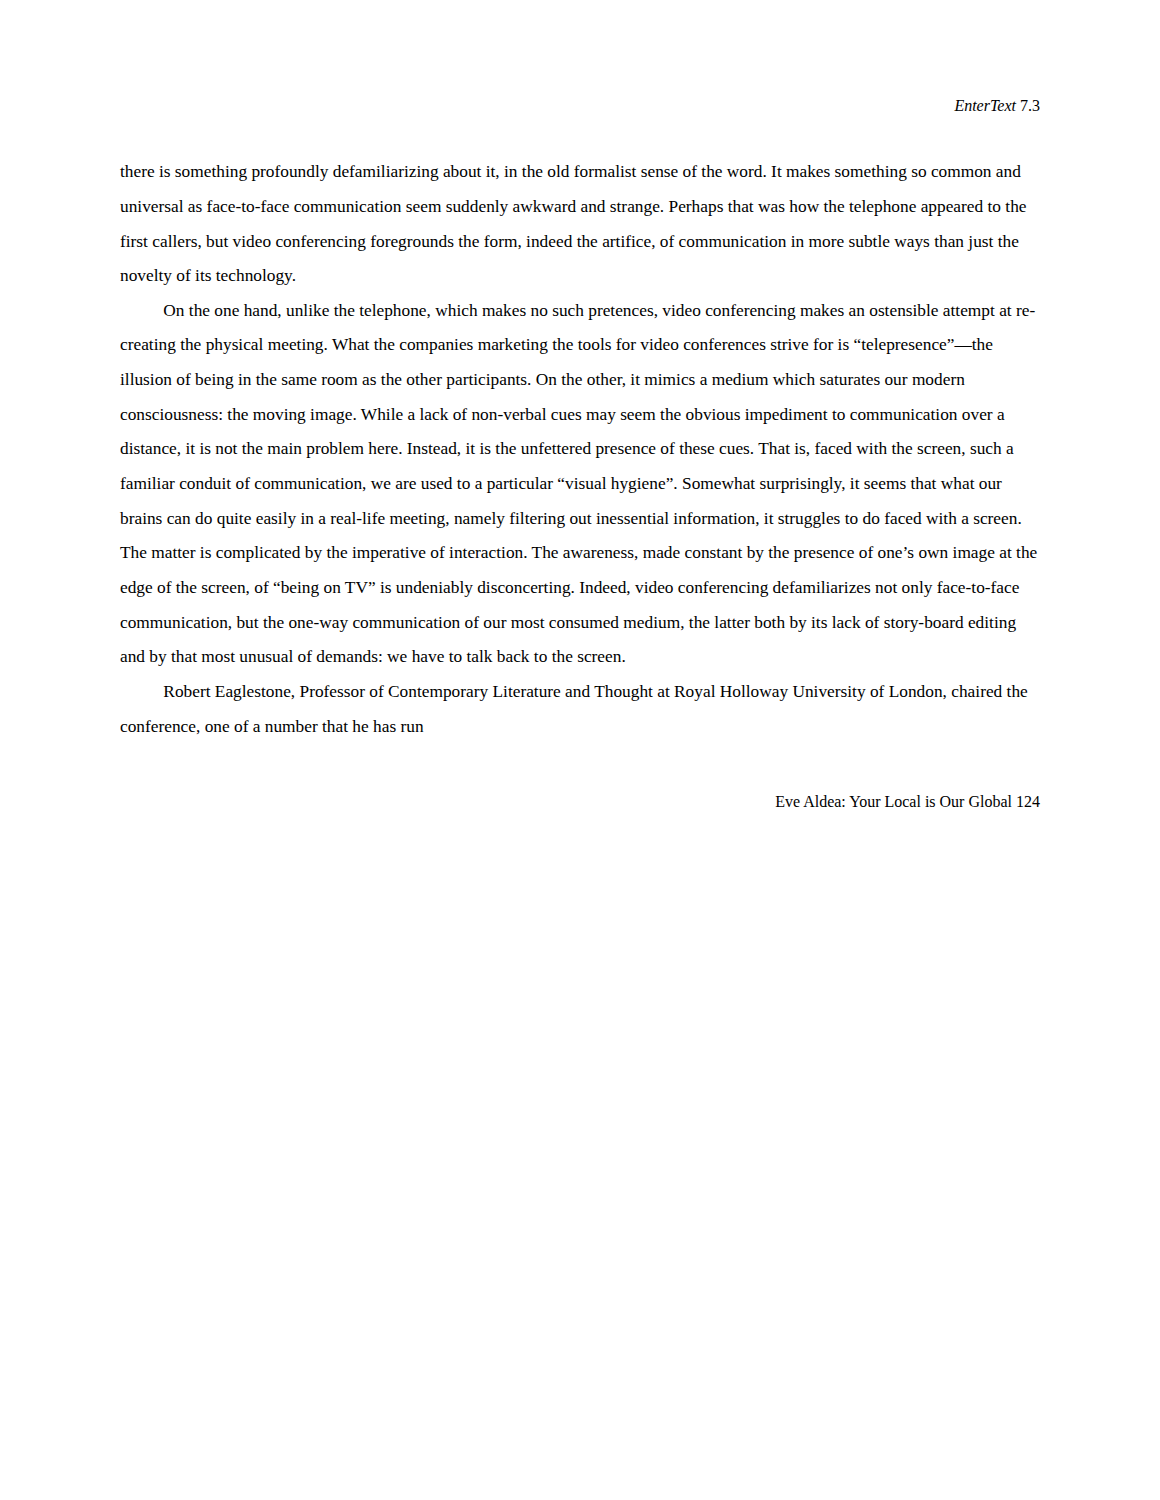EnterText 7.3
there is something profoundly defamiliarizing about it, in the old formalist sense of the word. It makes something so common and universal as face-to-face communication seem suddenly awkward and strange. Perhaps that was how the telephone appeared to the first callers, but video conferencing foregrounds the form, indeed the artifice, of communication in more subtle ways than just the novelty of its technology.
On the one hand, unlike the telephone, which makes no such pretences, video conferencing makes an ostensible attempt at re-creating the physical meeting. What the companies marketing the tools for video conferences strive for is “telepresence”—the illusion of being in the same room as the other participants. On the other, it mimics a medium which saturates our modern consciousness: the moving image. While a lack of non-verbal cues may seem the obvious impediment to communication over a distance, it is not the main problem here. Instead, it is the unfettered presence of these cues. That is, faced with the screen, such a familiar conduit of communication, we are used to a particular “visual hygiene”. Somewhat surprisingly, it seems that what our brains can do quite easily in a real-life meeting, namely filtering out inessential information, it struggles to do faced with a screen. The matter is complicated by the imperative of interaction. The awareness, made constant by the presence of one’s own image at the edge of the screen, of “being on TV” is undeniably disconcerting. Indeed, video conferencing defamiliarizes not only face-to-face communication, but the one-way communication of our most consumed medium, the latter both by its lack of story-board editing and by that most unusual of demands: we have to talk back to the screen.
Robert Eaglestone, Professor of Contemporary Literature and Thought at Royal Holloway University of London, chaired the conference, one of a number that he has run
Eve Aldea: Your Local is Our Global 124